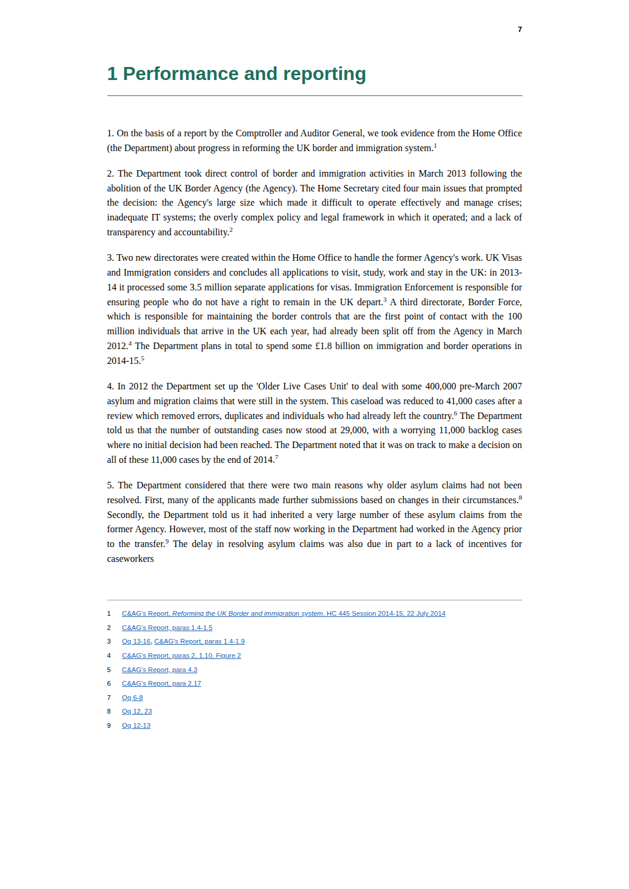7
1 Performance and reporting
1. On the basis of a report by the Comptroller and Auditor General, we took evidence from the Home Office (the Department) about progress in reforming the UK border and immigration system.1
2. The Department took direct control of border and immigration activities in March 2013 following the abolition of the UK Border Agency (the Agency). The Home Secretary cited four main issues that prompted the decision: the Agency's large size which made it difficult to operate effectively and manage crises; inadequate IT systems; the overly complex policy and legal framework in which it operated; and a lack of transparency and accountability.2
3. Two new directorates were created within the Home Office to handle the former Agency's work. UK Visas and Immigration considers and concludes all applications to visit, study, work and stay in the UK: in 2013-14 it processed some 3.5 million separate applications for visas. Immigration Enforcement is responsible for ensuring people who do not have a right to remain in the UK depart.3 A third directorate, Border Force, which is responsible for maintaining the border controls that are the first point of contact with the 100 million individuals that arrive in the UK each year, had already been split off from the Agency in March 2012.4 The Department plans in total to spend some £1.8 billion on immigration and border operations in 2014-15.5
4. In 2012 the Department set up the 'Older Live Cases Unit' to deal with some 400,000 pre-March 2007 asylum and migration claims that were still in the system. This caseload was reduced to 41,000 cases after a review which removed errors, duplicates and individuals who had already left the country.6 The Department told us that the number of outstanding cases now stood at 29,000, with a worrying 11,000 backlog cases where no initial decision had been reached. The Department noted that it was on track to make a decision on all of these 11,000 cases by the end of 2014.7
5. The Department considered that there were two main reasons why older asylum claims had not been resolved. First, many of the applicants made further submissions based on changes in their circumstances.8 Secondly, the Department told us it had inherited a very large number of these asylum claims from the former Agency. However, most of the staff now working in the Department had worked in the Agency prior to the transfer.9 The delay in resolving asylum claims was also due in part to a lack of incentives for caseworkers
1 C&AG's Report, Reforming the UK Border and immigration system, HC 445 Session 2014-15, 22 July 2014
2 C&AG's Report, paras 1.4-1.5
3 Qq 13-16, C&AG's Report, paras 1.4-1.9
4 C&AG's Report, paras 2, 1.10, Figure 2
5 C&AG's Report, para 4.3
6 C&AG's Report, para 2.17
7 Qq 6-8
8 Qq 12, 23
9 Qq 12-13